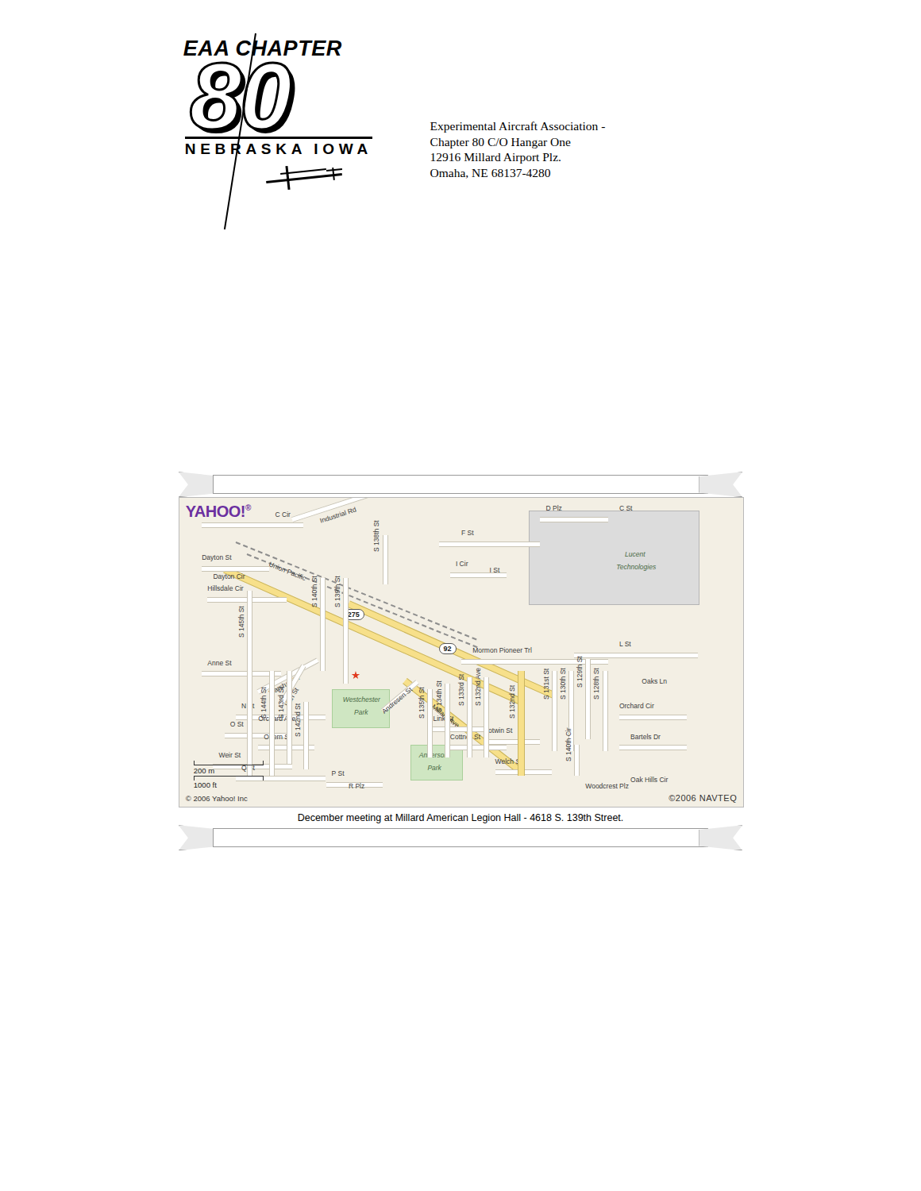EAA CHAPTER
80
NEBRASKA IOWA
Experimental Aircraft Association - Chapter 80 C/O Hangar One 12916 Millard Airport Plz. Omaha, NE 68137-4280
YAHOO!®
Lucent
Technologies
Westchester
Park
Anderson
Park
Union Pacific
275
92
Mormon Pioneer Trl
Millard Ave
C Cir
Industrial Rd
D Plz
C St
F St
I Cir
I St
Dayton St
Dayton Cir
Hillsdale Cir
L St
Anne St
Marshall Dr
Karl St
N St
Orchard Ave
O St
Ohern St
Weir St
Q St
P St
R Plz
Link St
Andresen St
Cottner St
Potwin St
Welch St
Bartels Dr
Orchard Cir
Oaks Ln
Oak Hills Cir
Woodcrest Plz
S 145th St
S 144th St
S 143rd St
S 142nd St
S 140th St
S 139th St
S 138th St
S 135th St
S 134th St
S 133rd St
S 132nd Ave
S 132nd St
S 131st St
S 130th St
S 129th St
S 128th St
S 140th Cir
200 m
1000 ft
© 2006 Yahoo! Inc
©2006 NAVTEQ
December meeting at Millard American Legion Hall - 4618 S. 139th Street.